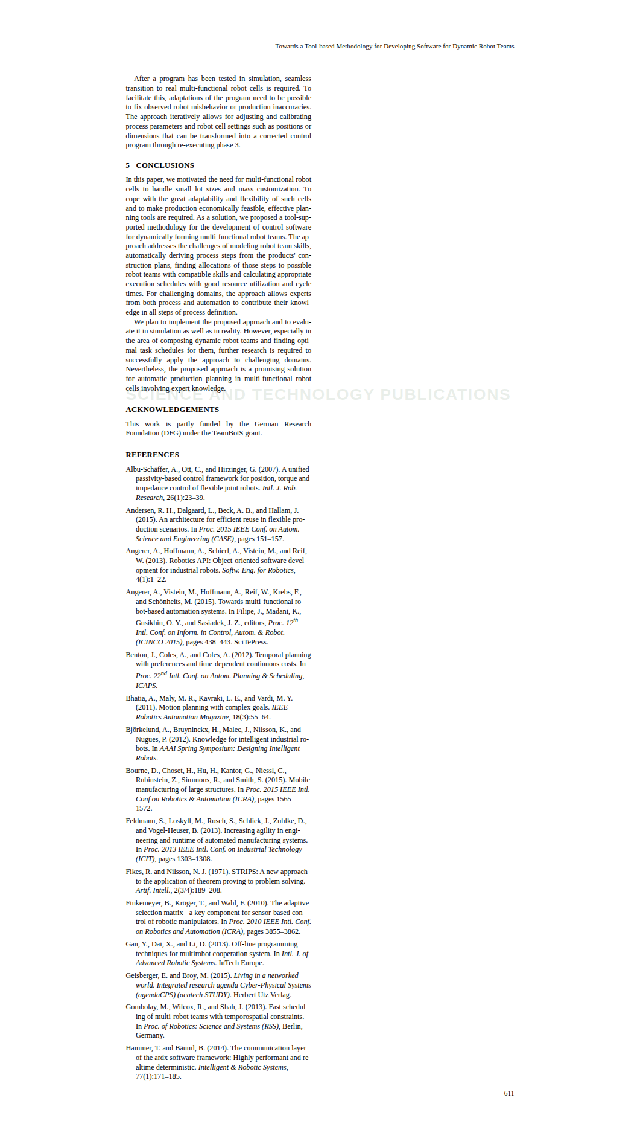Towards a Tool-based Methodology for Developing Software for Dynamic Robot Teams
After a program has been tested in simulation, seamless transition to real multi-functional robot cells is required. To facilitate this, adaptations of the program need to be possible to fix observed robot misbehavior or production inaccuracies. The approach iteratively allows for adjusting and calibrating process parameters and robot cell settings such as positions or dimensions that can be transformed into a corrected control program through re-executing phase 3.
5 CONCLUSIONS
In this paper, we motivated the need for multi-functional robot cells to handle small lot sizes and mass customization. To cope with the great adaptability and flexibility of such cells and to make production economically feasible, effective planning tools are required. As a solution, we proposed a tool-supported methodology for the development of control software for dynamically forming multi-functional robot teams. The approach addresses the challenges of modeling robot team skills, automatically deriving process steps from the products' construction plans, finding allocations of those steps to possible robot teams with compatible skills and calculating appropriate execution schedules with good resource utilization and cycle times. For challenging domains, the approach allows experts from both process and automation to contribute their knowledge in all steps of process definition.
We plan to implement the proposed approach and to evaluate it in simulation as well as in reality. However, especially in the area of composing dynamic robot teams and finding optimal task schedules for them, further research is required to successfully apply the approach to challenging domains. Nevertheless, the proposed approach is a promising solution for automatic production planning in multi-functional robot cells involving expert knowledge.
ACKNOWLEDGEMENTS
This work is partly funded by the German Research Foundation (DFG) under the TeamBotS grant.
REFERENCES
Albu-Schäffer, A., Ott, C., and Hirzinger, G. (2007). A unified passivity-based control framework for position, torque and impedance control of flexible joint robots. Intl. J. Rob. Research, 26(1):23–39.
Andersen, R. H., Dalgaard, L., Beck, A. B., and Hallam, J. (2015). An architecture for efficient reuse in flexible production scenarios. In Proc. 2015 IEEE Conf. on Autom. Science and Engineering (CASE), pages 151–157.
Angerer, A., Hoffmann, A., Schierl, A., Vistein, M., and Reif, W. (2013). Robotics API: Object-oriented software development for industrial robots. Softw. Eng. for Robotics, 4(1):1–22.
Angerer, A., Vistein, M., Hoffmann, A., Reif, W., Krebs, F., and Schönheits, M. (2015). Towards multi-functional robot-based automation systems. In Filipe, J., Madani, K., Gusikhin, O. Y., and Sasiadek, J. Z., editors, Proc. 12th Intl. Conf. on Inform. in Control, Autom. & Robot. (ICINCO 2015), pages 438–443. SciTePress.
Benton, J., Coles, A., and Coles, A. (2012). Temporal planning with preferences and time-dependent continuous costs. In Proc. 22nd Intl. Conf. on Autom. Planning & Scheduling, ICAPS.
Bhatia, A., Maly, M. R., Kavraki, L. E., and Vardi, M. Y. (2011). Motion planning with complex goals. IEEE Robotics Automation Magazine, 18(3):55–64.
Björkelund, A., Bruyninckx, H., Malec, J., Nilsson, K., and Nugues, P. (2012). Knowledge for intelligent industrial robots. In AAAI Spring Symposium: Designing Intelligent Robots.
Bourne, D., Choset, H., Hu, H., Kantor, G., Niessl, C., Rubinstein, Z., Simmons, R., and Smith, S. (2015). Mobile manufacturing of large structures. In Proc. 2015 IEEE Intl. Conf on Robotics & Automation (ICRA), pages 1565–1572.
Feldmann, S., Loskyll, M., Rosch, S., Schlick, J., Zuhlke, D., and Vogel-Heuser, B. (2013). Increasing agility in engineering and runtime of automated manufacturing systems. In Proc. 2013 IEEE Intl. Conf. on Industrial Technology (ICIT), pages 1303–1308.
Fikes, R. and Nilsson, N. J. (1971). STRIPS: A new approach to the application of theorem proving to problem solving. Artif. Intell., 2(3/4):189–208.
Finkemeyer, B., Kröger, T., and Wahl, F. (2010). The adaptive selection matrix - a key component for sensor-based control of robotic manipulators. In Proc. 2010 IEEE Intl. Conf. on Robotics and Automation (ICRA), pages 3855–3862.
Gan, Y., Dai, X., and Li, D. (2013). Off-line programming techniques for multirobot cooperation system. In Intl. J. of Advanced Robotic Systems. InTech Europe.
Geisberger, E. and Broy, M. (2015). Living in a networked world. Integrated research agenda Cyber-Physical Systems (agendaCPS) (acatech STUDY). Herbert Utz Verlag.
Gombolay, M., Wilcox, R., and Shah, J. (2013). Fast scheduling of multi-robot teams with temporospatial constraints. In Proc. of Robotics: Science and Systems (RSS), Berlin, Germany.
Hammer, T. and Bäuml, B. (2014). The communication layer of the ardx software framework: Highly performant and realtime deterministic. Intelligent & Robotic Systems, 77(1):171–185.
SCIENCE AND TECHNOLOGY PUBLICATIONS
611